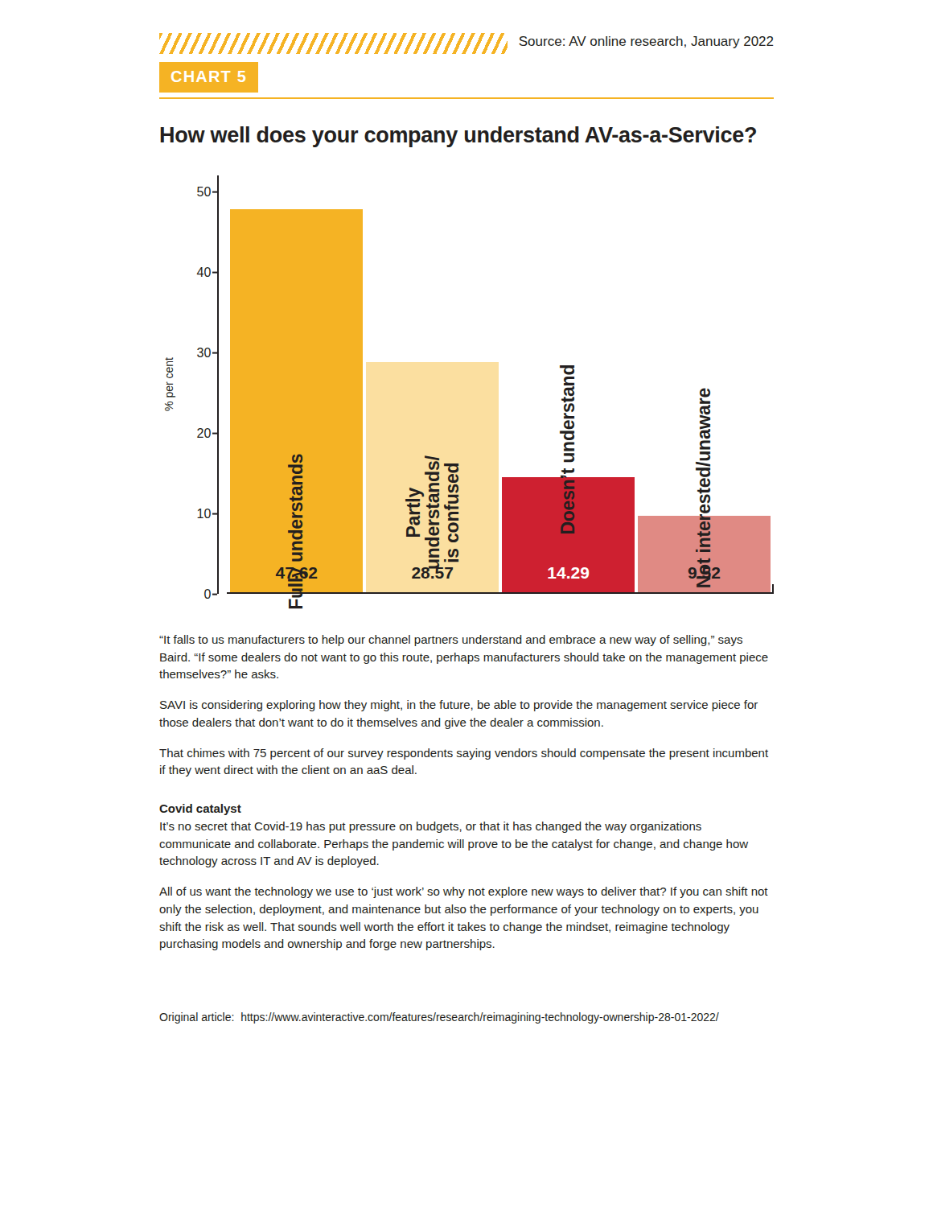Source: AV online research, January 2022
CHART 5
How well does your company understand AV-as-a-Service?
% per cent
50 40 30 20 10 0
Fully understands
47.62
Partly
understands/
is confused
28.57
Doesn’t understand
14.29
Not interested/unaware
9.52
“It falls to us manufacturers to help our channel partners understand and embrace a new way of selling,” says Baird. “If some dealers do not want to go this route, perhaps manufacturers should take on the management piece themselves?” he asks.
SAVI is considering exploring how they might, in the future, be able to provide the management service piece for those dealers that don’t want to do it themselves and give the dealer a commission.
That chimes with 75 percent of our survey respondents saying vendors should compensate the present incumbent if they went direct with the client on an aaS deal.
Covid catalyst
It’s no secret that Covid-19 has put pressure on budgets, or that it has changed the way organizations communicate and collaborate. Perhaps the pandemic will prove to be the catalyst for change, and change how technology across IT and AV is deployed.
All of us want the technology we use to ‘just work’ so why not explore new ways to deliver that? If you can shift not only the selection, deployment, and maintenance but also the performance of your technology on to experts, you shift the risk as well. That sounds well worth the effort it takes to change the mindset, reimagine technology purchasing models and ownership and forge new partnerships.
Original article: https://www.avinteractive.com/features/research/reimagining-technology-ownership-28-01-2022/